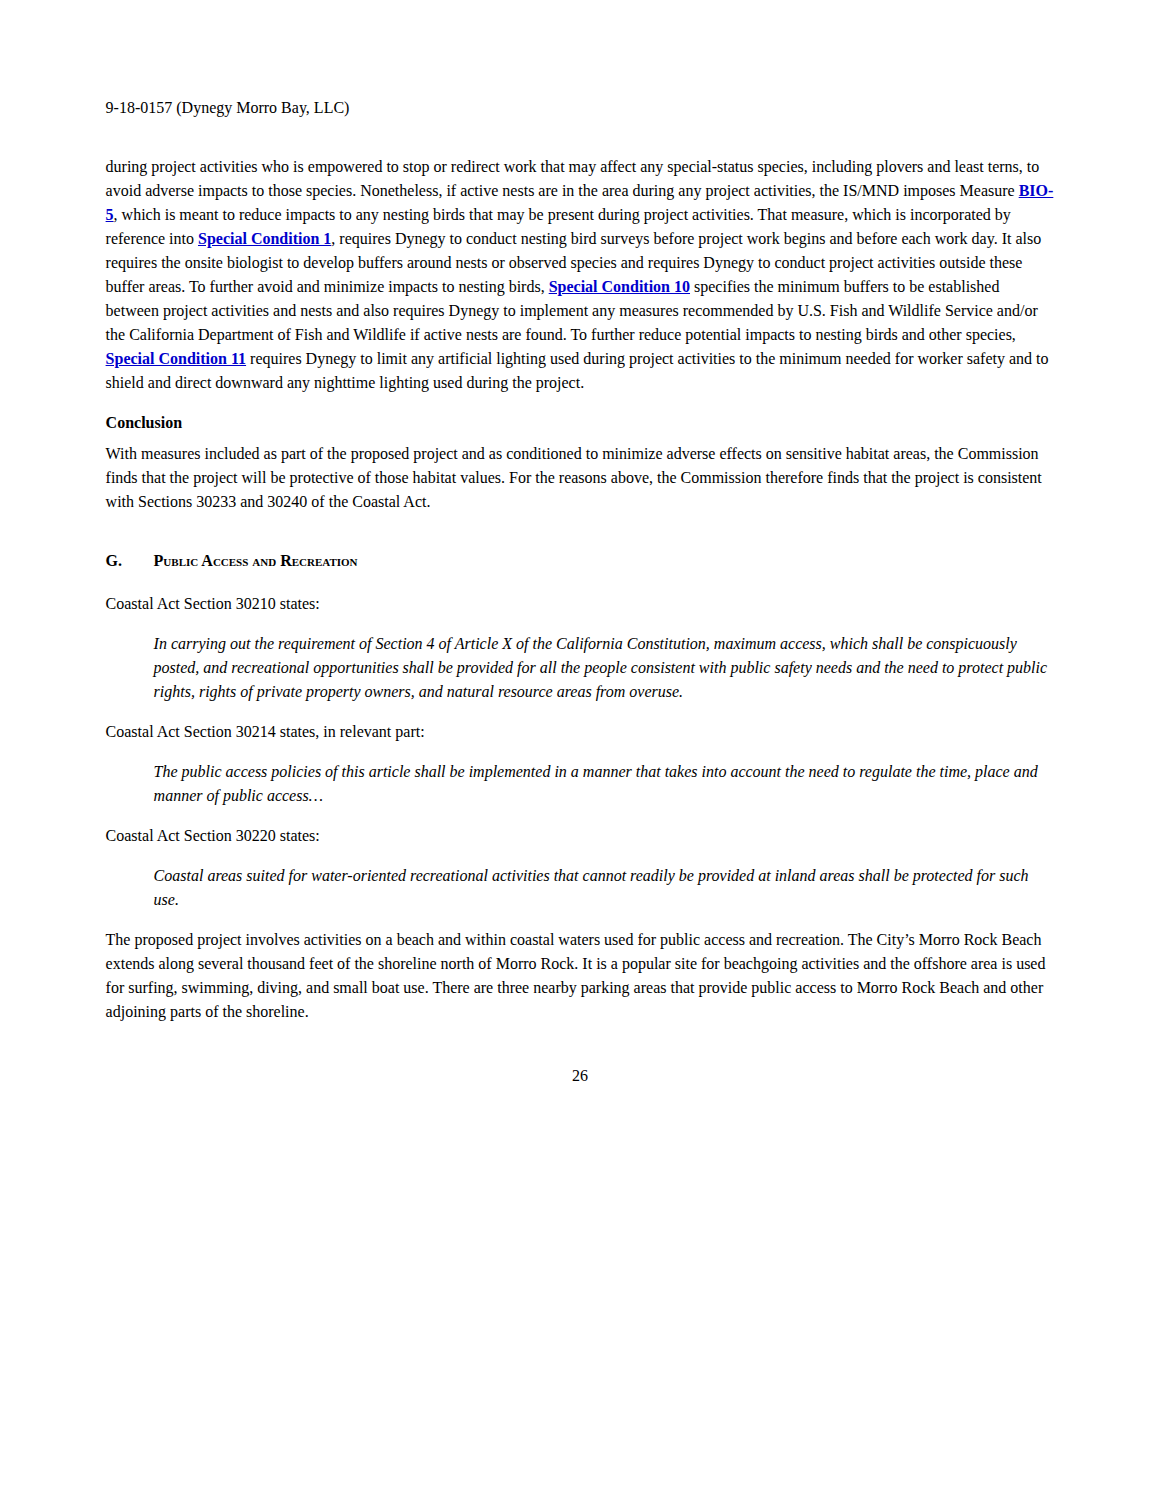9-18-0157 (Dynegy Morro Bay, LLC)
during project activities who is empowered to stop or redirect work that may affect any special-status species, including plovers and least terns, to avoid adverse impacts to those species. Nonetheless, if active nests are in the area during any project activities, the IS/MND imposes Measure BIO-5, which is meant to reduce impacts to any nesting birds that may be present during project activities. That measure, which is incorporated by reference into Special Condition 1, requires Dynegy to conduct nesting bird surveys before project work begins and before each work day. It also requires the onsite biologist to develop buffers around nests or observed species and requires Dynegy to conduct project activities outside these buffer areas. To further avoid and minimize impacts to nesting birds, Special Condition 10 specifies the minimum buffers to be established between project activities and nests and also requires Dynegy to implement any measures recommended by U.S. Fish and Wildlife Service and/or the California Department of Fish and Wildlife if active nests are found. To further reduce potential impacts to nesting birds and other species, Special Condition 11 requires Dynegy to limit any artificial lighting used during project activities to the minimum needed for worker safety and to shield and direct downward any nighttime lighting used during the project.
Conclusion
With measures included as part of the proposed project and as conditioned to minimize adverse effects on sensitive habitat areas, the Commission finds that the project will be protective of those habitat values. For the reasons above, the Commission therefore finds that the project is consistent with Sections 30233 and 30240 of the Coastal Act.
G. Public Access and Recreation
Coastal Act Section 30210 states:
In carrying out the requirement of Section 4 of Article X of the California Constitution, maximum access, which shall be conspicuously posted, and recreational opportunities shall be provided for all the people consistent with public safety needs and the need to protect public rights, rights of private property owners, and natural resource areas from overuse.
Coastal Act Section 30214 states, in relevant part:
The public access policies of this article shall be implemented in a manner that takes into account the need to regulate the time, place and manner of public access…
Coastal Act Section 30220 states:
Coastal areas suited for water-oriented recreational activities that cannot readily be provided at inland areas shall be protected for such use.
The proposed project involves activities on a beach and within coastal waters used for public access and recreation. The City’s Morro Rock Beach extends along several thousand feet of the shoreline north of Morro Rock. It is a popular site for beachgoing activities and the offshore area is used for surfing, swimming, diving, and small boat use. There are three nearby parking areas that provide public access to Morro Rock Beach and other adjoining parts of the shoreline.
26